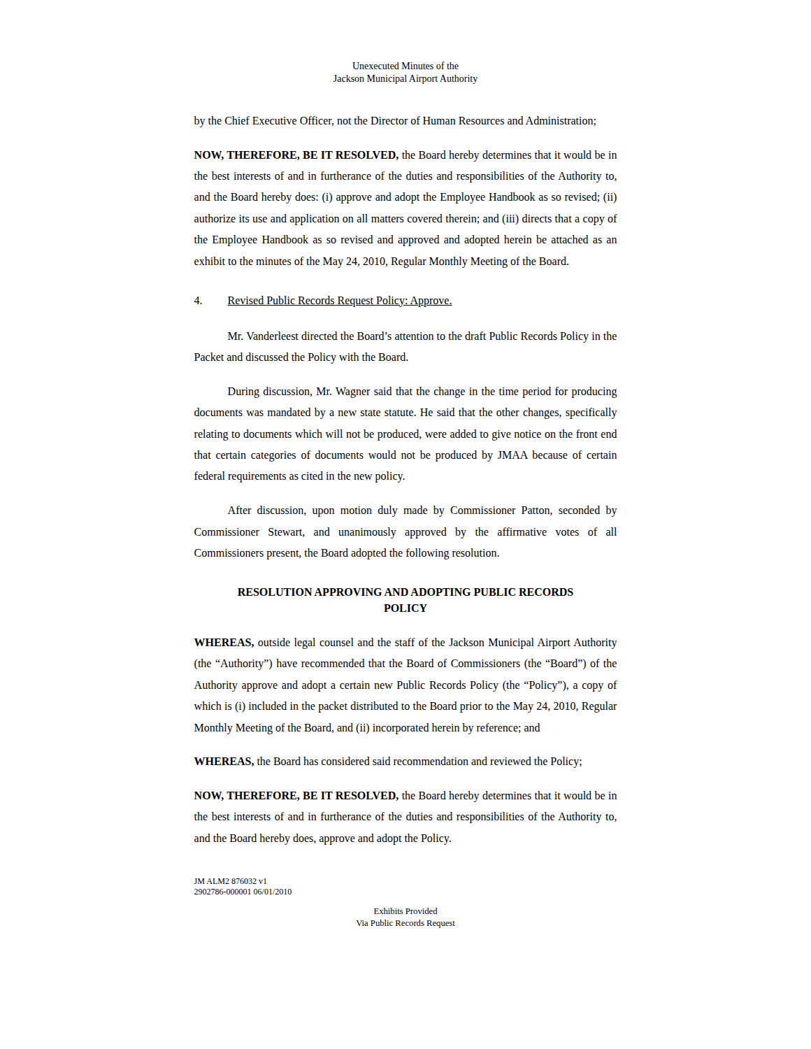Unexecuted Minutes of the
Jackson Municipal Airport Authority
by the Chief Executive Officer, not the Director of Human Resources and Administration;
NOW, THEREFORE, BE IT RESOLVED, the Board hereby determines that it would be in the best interests of and in furtherance of the duties and responsibilities of the Authority to, and the Board hereby does: (i) approve and adopt the Employee Handbook as so revised; (ii) authorize its use and application on all matters covered therein; and (iii) directs that a copy of the Employee Handbook as so revised and approved and adopted herein be attached as an exhibit to the minutes of the May 24, 2010, Regular Monthly Meeting of the Board.
4. Revised Public Records Request Policy: Approve.
Mr. Vanderleest directed the Board’s attention to the draft Public Records Policy in the Packet and discussed the Policy with the Board.
During discussion, Mr. Wagner said that the change in the time period for producing documents was mandated by a new state statute. He said that the other changes, specifically relating to documents which will not be produced, were added to give notice on the front end that certain categories of documents would not be produced by JMAA because of certain federal requirements as cited in the new policy.
After discussion, upon motion duly made by Commissioner Patton, seconded by Commissioner Stewart, and unanimously approved by the affirmative votes of all Commissioners present, the Board adopted the following resolution.
RESOLUTION APPROVING AND ADOPTING PUBLIC RECORDS
POLICY
WHEREAS, outside legal counsel and the staff of the Jackson Municipal Airport Authority (the “Authority”) have recommended that the Board of Commissioners (the “Board”) of the Authority approve and adopt a certain new Public Records Policy (the “Policy”), a copy of which is (i) included in the packet distributed to the Board prior to the May 24, 2010, Regular Monthly Meeting of the Board, and (ii) incorporated herein by reference; and
WHEREAS, the Board has considered said recommendation and reviewed the Policy;
NOW, THEREFORE, BE IT RESOLVED, the Board hereby determines that it would be in the best interests of and in furtherance of the duties and responsibilities of the Authority to, and the Board hereby does, approve and adopt the Policy.
JM ALM2 876032 v1
2902786-000001 06/01/2010
Exhibits Provided
Via Public Records Request